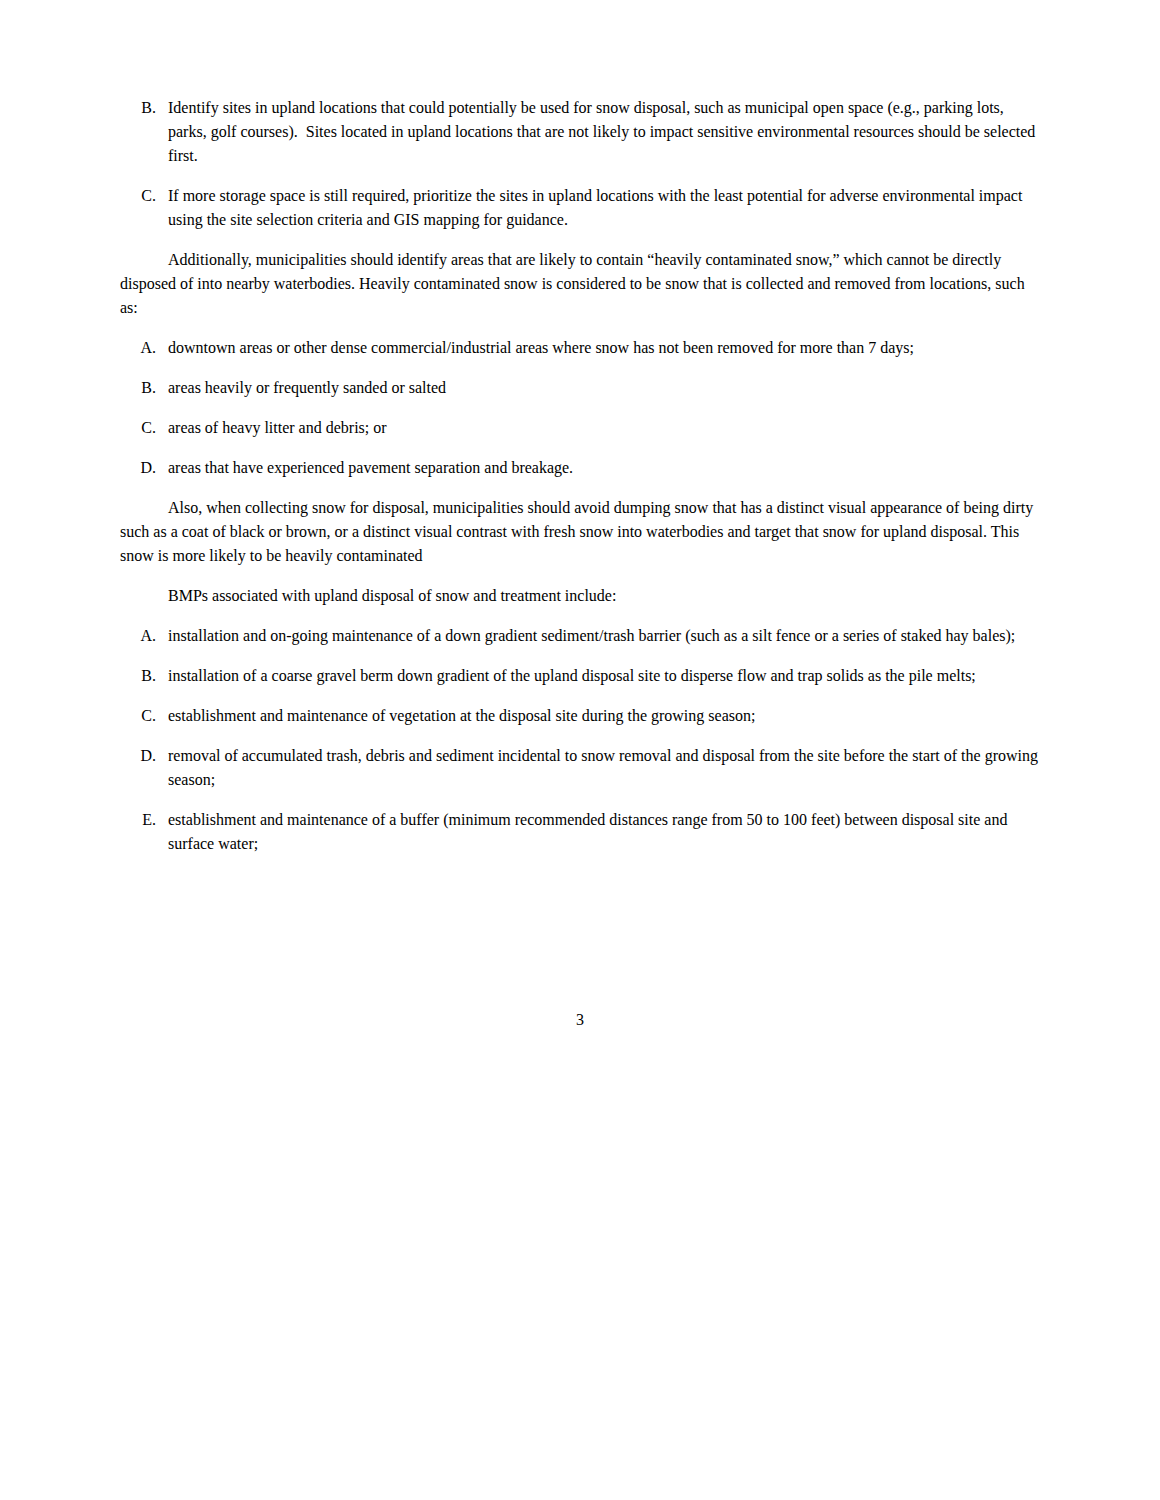Identify sites in upland locations that could potentially be used for snow disposal, such as municipal open space (e.g., parking lots, parks, golf courses). Sites located in upland locations that are not likely to impact sensitive environmental resources should be selected first.
If more storage space is still required, prioritize the sites in upland locations with the least potential for adverse environmental impact using the site selection criteria and GIS mapping for guidance.
Additionally, municipalities should identify areas that are likely to contain “heavily contaminated snow,” which cannot be directly disposed of into nearby waterbodies. Heavily contaminated snow is considered to be snow that is collected and removed from locations, such as:
downtown areas or other dense commercial/industrial areas where snow has not been removed for more than 7 days;
areas heavily or frequently sanded or salted
areas of heavy litter and debris; or
areas that have experienced pavement separation and breakage.
Also, when collecting snow for disposal, municipalities should avoid dumping snow that has a distinct visual appearance of being dirty such as a coat of black or brown, or a distinct visual contrast with fresh snow into waterbodies and target that snow for upland disposal. This snow is more likely to be heavily contaminated
BMPs associated with upland disposal of snow and treatment include:
installation and on-going maintenance of a down gradient sediment/trash barrier (such as a silt fence or a series of staked hay bales);
installation of a coarse gravel berm down gradient of the upland disposal site to disperse flow and trap solids as the pile melts;
establishment and maintenance of vegetation at the disposal site during the growing season;
removal of accumulated trash, debris and sediment incidental to snow removal and disposal from the site before the start of the growing season;
establishment and maintenance of a buffer (minimum recommended distances range from 50 to 100 feet) between disposal site and surface water;
3